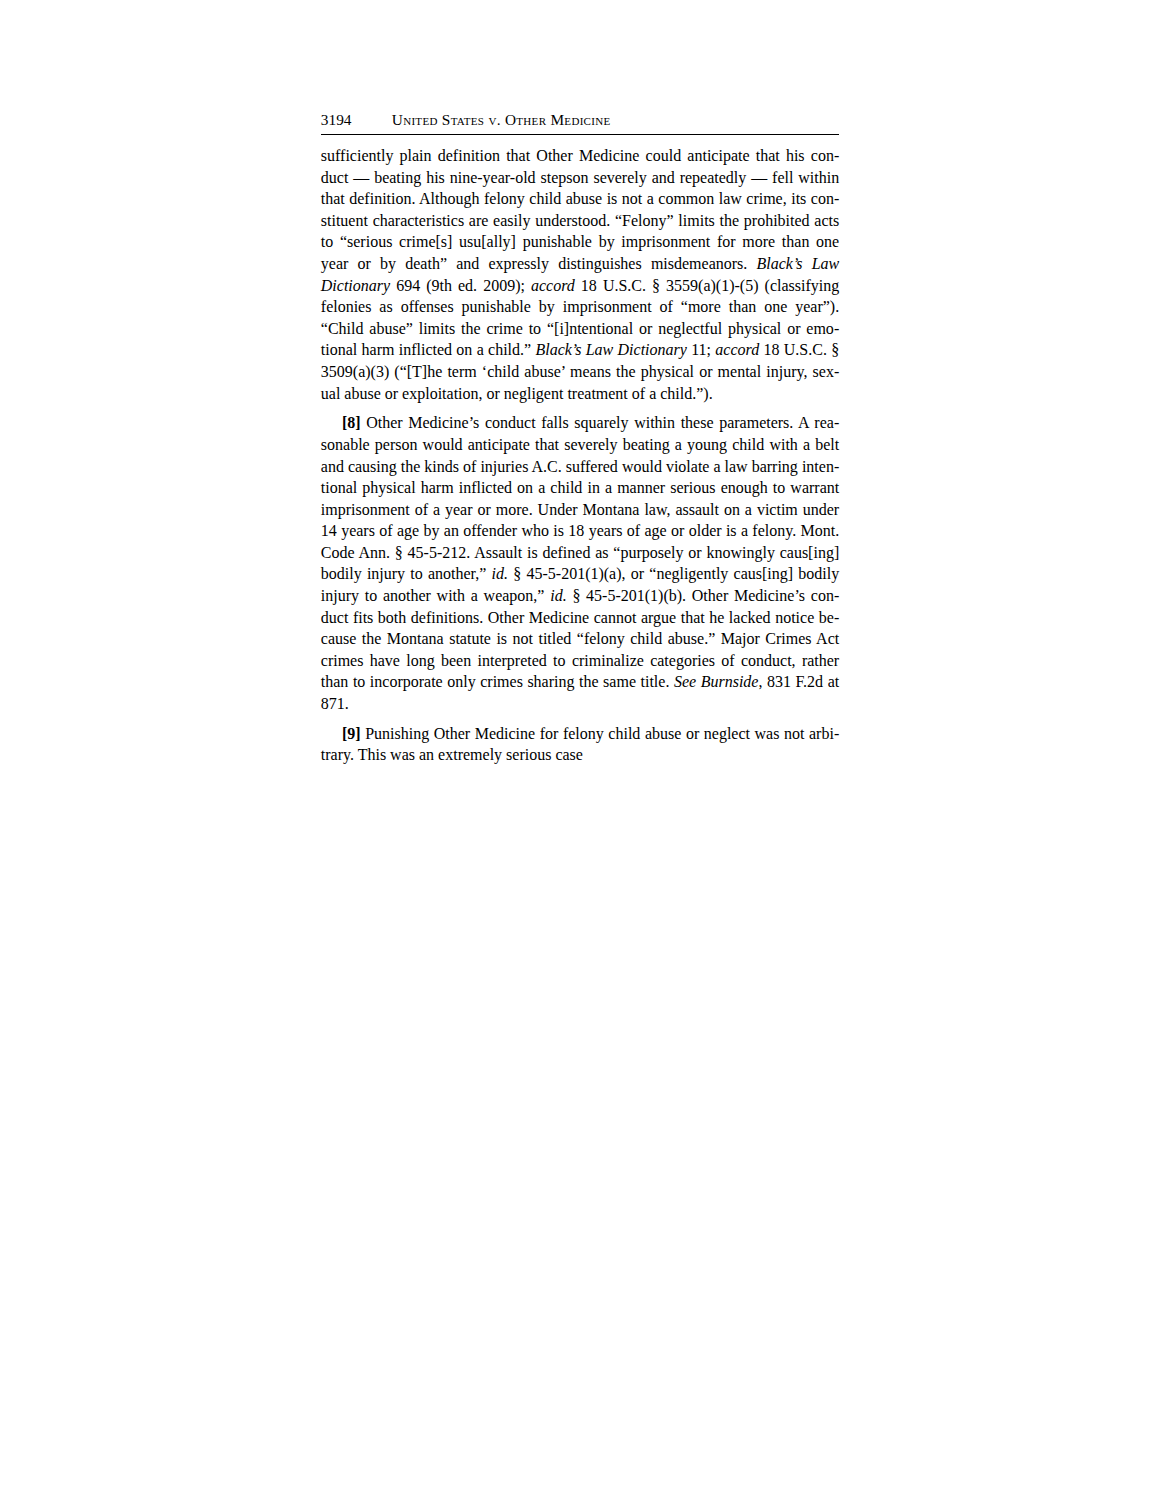3194 United States v. Other Medicine
sufficiently plain definition that Other Medicine could anticipate that his conduct — beating his nine-year-old stepson severely and repeatedly — fell within that definition. Although felony child abuse is not a common law crime, its constituent characteristics are easily understood. “Felony” limits the prohibited acts to “serious crime[s] usu[ally] punishable by imprisonment for more than one year or by death” and expressly distinguishes misdemeanors. Black’s Law Dictionary 694 (9th ed. 2009); accord 18 U.S.C. § 3559(a)(1)-(5) (classifying felonies as offenses punishable by imprisonment of “more than one year”). “Child abuse” limits the crime to “[i]ntentional or neglectful physical or emotional harm inflicted on a child.” Black’s Law Dictionary 11; accord 18 U.S.C. § 3509(a)(3) (“[T]he term ‘child abuse’ means the physical or mental injury, sexual abuse or exploitation, or negligent treatment of a child.”).
[8] Other Medicine’s conduct falls squarely within these parameters. A reasonable person would anticipate that severely beating a young child with a belt and causing the kinds of injuries A.C. suffered would violate a law barring intentional physical harm inflicted on a child in a manner serious enough to warrant imprisonment of a year or more. Under Montana law, assault on a victim under 14 years of age by an offender who is 18 years of age or older is a felony. Mont. Code Ann. § 45-5-212. Assault is defined as “purposely or knowingly caus[ing] bodily injury to another,” id. § 45-5-201(1)(a), or “negligently caus[ing] bodily injury to another with a weapon,” id. § 45-5-201(1)(b). Other Medicine’s conduct fits both definitions. Other Medicine cannot argue that he lacked notice because the Montana statute is not titled “felony child abuse.” Major Crimes Act crimes have long been interpreted to criminalize categories of conduct, rather than to incorporate only crimes sharing the same title. See Burnside, 831 F.2d at 871.
[9] Punishing Other Medicine for felony child abuse or neglect was not arbitrary. This was an extremely serious case